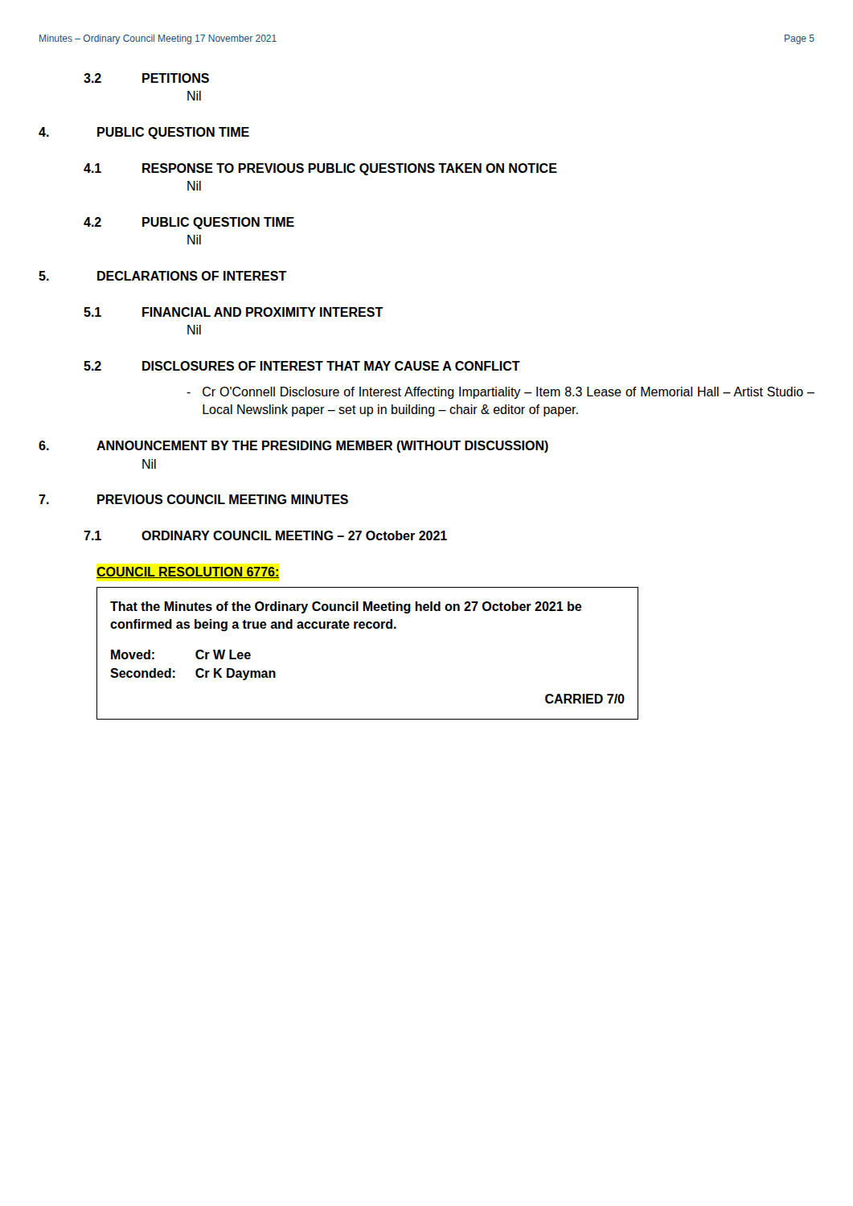Minutes – Ordinary Council Meeting 17 November 2021
Page 5
3.2
Petitions
Nil
4.
Public Question Time
4.1
Response to Previous Public Questions Taken on Notice
Nil
4.2
Public Question Time
Nil
5.
Declarations of Interest
5.1
Financial and Proximity Interest
Nil
5.2
Disclosures of Interest That May Cause a Conflict
Cr O'Connell Disclosure of Interest Affecting Impartiality – Item 8.3 Lease of Memorial Hall – Artist Studio – Local Newslink paper – set up in building – chair & editor of paper.
6.
Announcement by the Presiding Member (Without Discussion)
Nil
7.
Previous Council Meeting Minutes
7.1
Ordinary Council Meeting – 27 October 2021
COUNCIL RESOLUTION 6776:
That the Minutes of the Ordinary Council Meeting held on 27 October 2021 be confirmed as being a true and accurate record.
| Moved: | Cr W Lee |
| Seconded: | Cr K Dayman |
CARRIED 7/0